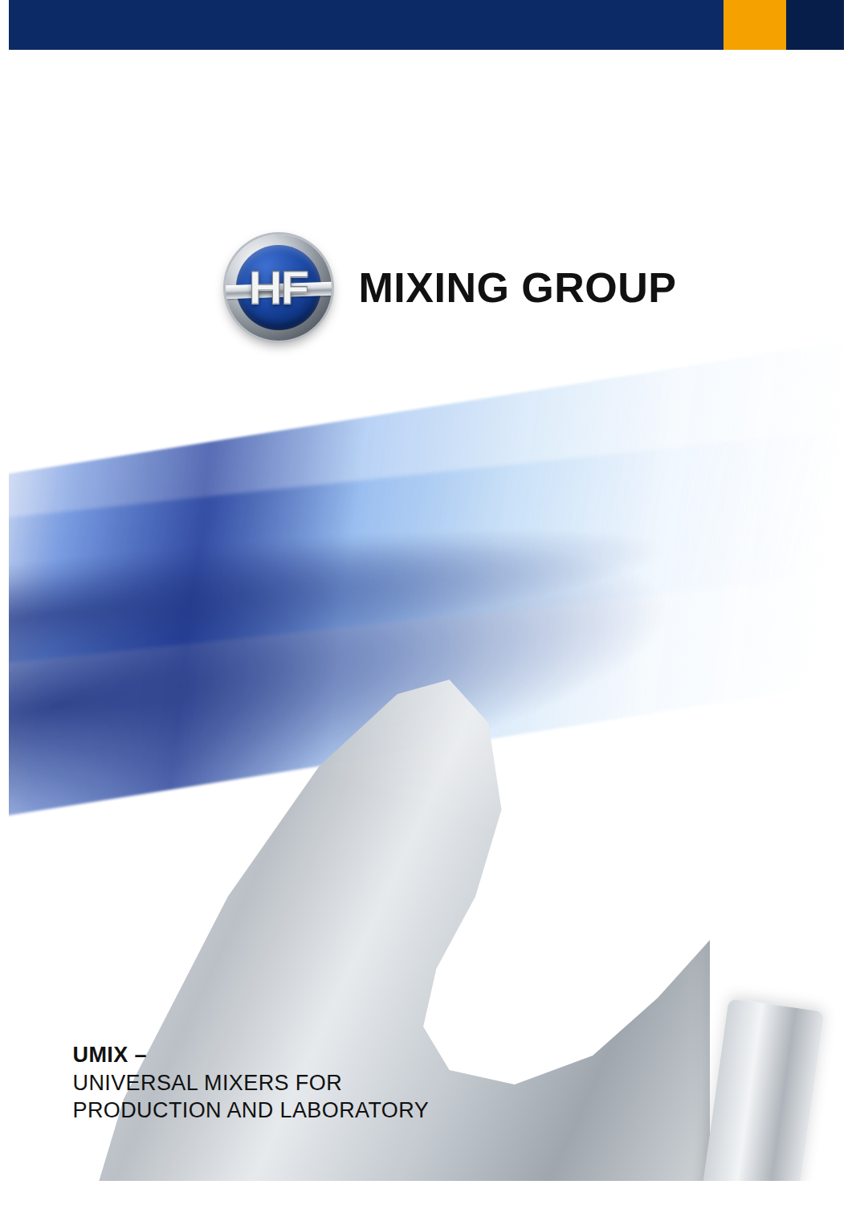HF
MIXING GROUP
UMIX –
Universal mixers for
production and laboratory